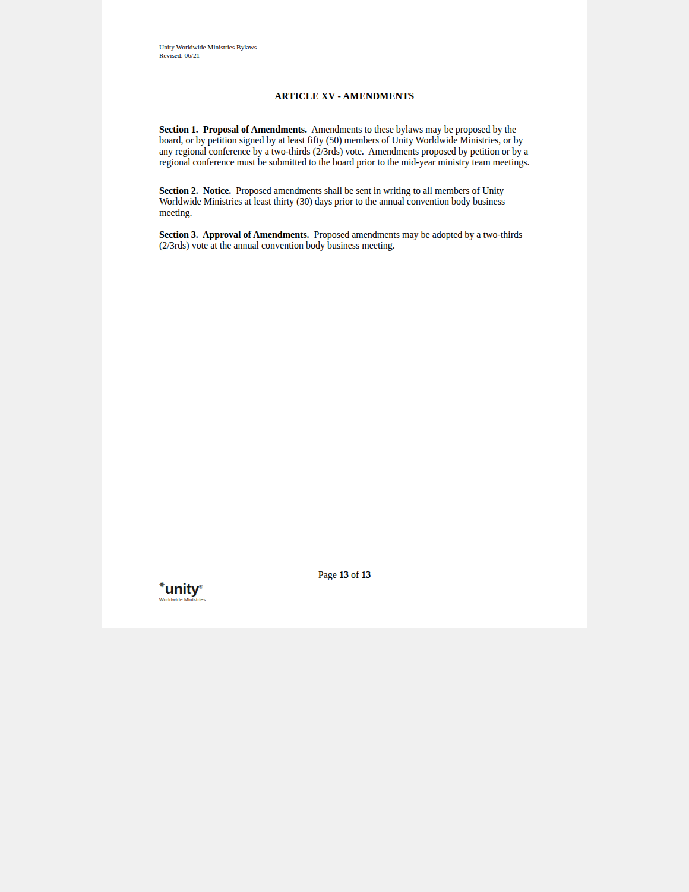Unity Worldwide Ministries Bylaws
Revised: 06/21
ARTICLE XV - AMENDMENTS
Section 1. Proposal of Amendments. Amendments to these bylaws may be proposed by the board, or by petition signed by at least fifty (50) members of Unity Worldwide Ministries, or by any regional conference by a two-thirds (2/3rds) vote. Amendments proposed by petition or by a regional conference must be submitted to the board prior to the mid-year ministry team meetings.
Section 2. Notice. Proposed amendments shall be sent in writing to all members of Unity Worldwide Ministries at least thirty (30) days prior to the annual convention body business meeting.
Section 3. Approval of Amendments. Proposed amendments may be adopted by a two-thirds (2/3rds) vote at the annual convention body business meeting.
❊unity® Worldwide Ministries
Page 13 of 13